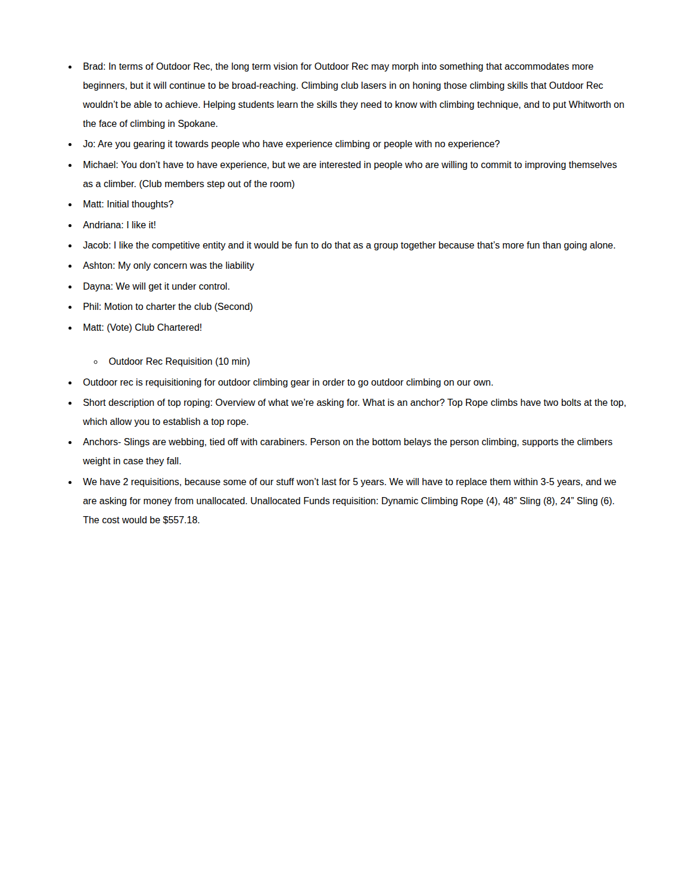Brad: In terms of Outdoor Rec, the long term vision for Outdoor Rec may morph into something that accommodates more beginners, but it will continue to be broad-reaching. Climbing club lasers in on honing those climbing skills that Outdoor Rec wouldn’t be able to achieve. Helping students learn the skills they need to know with climbing technique, and to put Whitworth on the face of climbing in Spokane.
Jo: Are you gearing it towards people who have experience climbing or people with no experience?
Michael: You don’t have to have experience, but we are interested in people who are willing to commit to improving themselves as a climber. (Club members step out of the room)
Matt: Initial thoughts?
Andriana: I like it!
Jacob: I like the competitive entity and it would be fun to do that as a group together because that’s more fun than going alone.
Ashton: My only concern was the liability
Dayna: We will get it under control.
Phil: Motion to charter the club (Second)
Matt: (Vote) Club Chartered!
Outdoor Rec Requisition (10 min)
Outdoor rec is requisitioning for outdoor climbing gear in order to go outdoor climbing on our own.
Short description of top roping: Overview of what we’re asking for. What is an anchor? Top Rope climbs have two bolts at the top, which allow you to establish a top rope.
Anchors- Slings are webbing, tied off with carabiners. Person on the bottom belays the person climbing, supports the climbers weight in case they fall.
We have 2 requisitions, because some of our stuff won’t last for 5 years. We will have to replace them within 3-5 years, and we are asking for money from unallocated. Unallocated Funds requisition: Dynamic Climbing Rope (4), 48” Sling (8), 24” Sling (6). The cost would be $557.18.